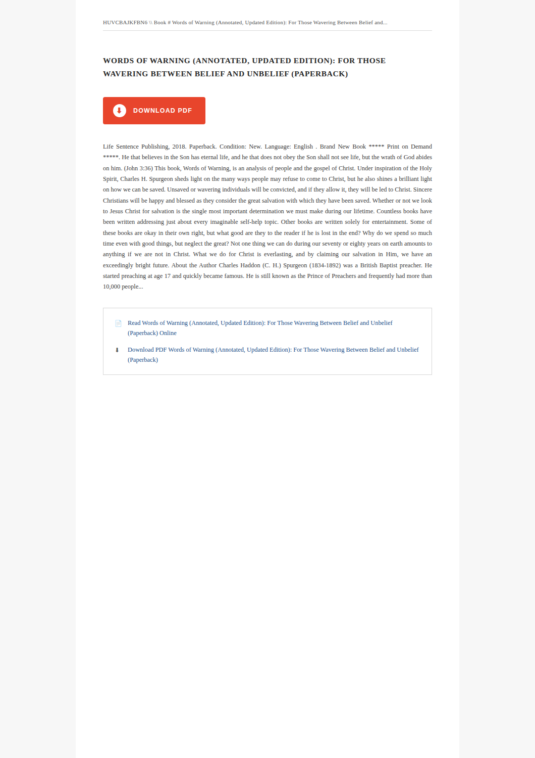HUVCBAJKFBN6 \\ Book # Words of Warning (Annotated, Updated Edition): For Those Wavering Between Belief and...
Words of Warning (Annotated, Updated Edition): For Those Wavering Between Belief and Unbelief (Paperback)
⬇DOWNLOAD PDF
Life Sentence Publishing, 2018. Paperback. Condition: New. Language: English . Brand New Book ***** Print on Demand *****. He that believes in the Son has eternal life, and he that does not obey the Son shall not see life, but the wrath of God abides on him. (John 3:36) This book, Words of Warning, is an analysis of people and the gospel of Christ. Under inspiration of the Holy Spirit, Charles H. Spurgeon sheds light on the many ways people may refuse to come to Christ, but he also shines a brilliant light on how we can be saved. Unsaved or wavering individuals will be convicted, and if they allow it, they will be led to Christ. Sincere Christians will be happy and blessed as they consider the great salvation with which they have been saved. Whether or not we look to Jesus Christ for salvation is the single most important determination we must make during our lifetime. Countless books have been written addressing just about every imaginable self-help topic. Other books are written solely for entertainment. Some of these books are okay in their own right, but what good are they to the reader if he is lost in the end? Why do we spend so much time even with good things, but neglect the great? Not one thing we can do during our seventy or eighty years on earth amounts to anything if we are not in Christ. What we do for Christ is everlasting, and by claiming our salvation in Him, we have an exceedingly bright future. About the Author Charles Haddon (C. H.) Spurgeon (1834-1892) was a British Baptist preacher. He started preaching at age 17 and quickly became famous. He is still known as the Prince of Preachers and frequently had more than 10,000 people...
📄Read Words of Warning (Annotated, Updated Edition): For Those Wavering Between Belief and Unbelief (Paperback) Online
⬇Download PDF Words of Warning (Annotated, Updated Edition): For Those Wavering Between Belief and Unbelief (Paperback)